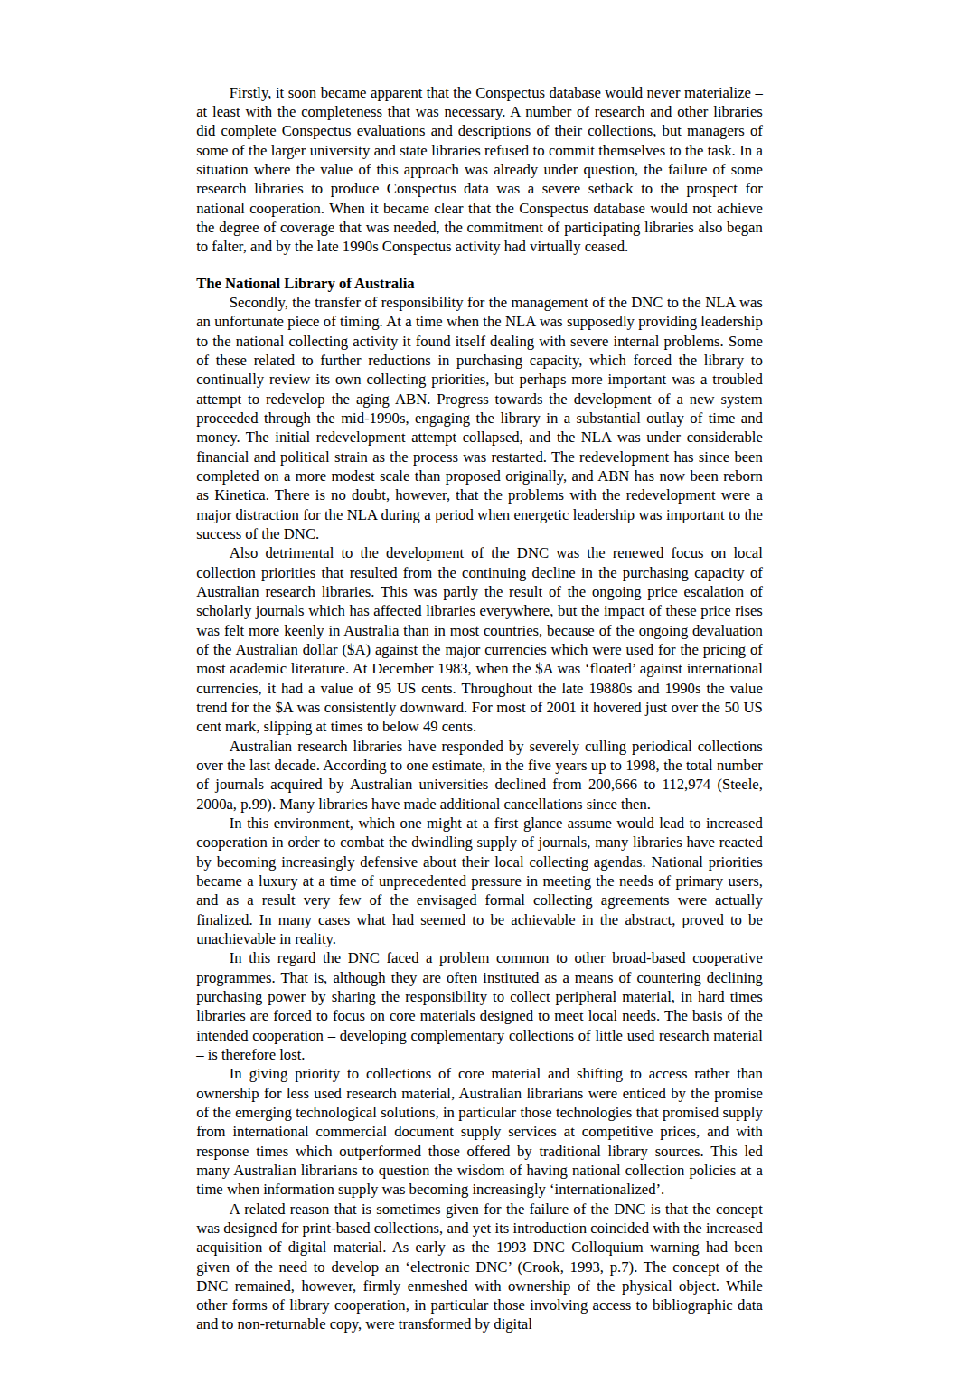Firstly, it soon became apparent that the Conspectus database would never materialize – at least with the completeness that was necessary. A number of research and other libraries did complete Conspectus evaluations and descriptions of their collections, but managers of some of the larger university and state libraries refused to commit themselves to the task. In a situation where the value of this approach was already under question, the failure of some research libraries to produce Conspectus data was a severe setback to the prospect for national cooperation. When it became clear that the Conspectus database would not achieve the degree of coverage that was needed, the commitment of participating libraries also began to falter, and by the late 1990s Conspectus activity had virtually ceased.
The National Library of Australia
Secondly, the transfer of responsibility for the management of the DNC to the NLA was an unfortunate piece of timing. At a time when the NLA was supposedly providing leadership to the national collecting activity it found itself dealing with severe internal problems. Some of these related to further reductions in purchasing capacity, which forced the library to continually review its own collecting priorities, but perhaps more important was a troubled attempt to redevelop the aging ABN. Progress towards the development of a new system proceeded through the mid-1990s, engaging the library in a substantial outlay of time and money. The initial redevelopment attempt collapsed, and the NLA was under considerable financial and political strain as the process was restarted. The redevelopment has since been completed on a more modest scale than proposed originally, and ABN has now been reborn as Kinetica. There is no doubt, however, that the problems with the redevelopment were a major distraction for the NLA during a period when energetic leadership was important to the success of the DNC.
Also detrimental to the development of the DNC was the renewed focus on local collection priorities that resulted from the continuing decline in the purchasing capacity of Australian research libraries. This was partly the result of the ongoing price escalation of scholarly journals which has affected libraries everywhere, but the impact of these price rises was felt more keenly in Australia than in most countries, because of the ongoing devaluation of the Australian dollar ($A) against the major currencies which were used for the pricing of most academic literature. At December 1983, when the $A was ‘floated’ against international currencies, it had a value of 95 US cents. Throughout the late 19880s and 1990s the value trend for the $A was consistently downward. For most of 2001 it hovered just over the 50 US cent mark, slipping at times to below 49 cents.
Australian research libraries have responded by severely culling periodical collections over the last decade. According to one estimate, in the five years up to 1998, the total number of journals acquired by Australian universities declined from 200,666 to 112,974 (Steele, 2000a, p.99). Many libraries have made additional cancellations since then.
In this environment, which one might at a first glance assume would lead to increased cooperation in order to combat the dwindling supply of journals, many libraries have reacted by becoming increasingly defensive about their local collecting agendas. National priorities became a luxury at a time of unprecedented pressure in meeting the needs of primary users, and as a result very few of the envisaged formal collecting agreements were actually finalized. In many cases what had seemed to be achievable in the abstract, proved to be unachievable in reality.
In this regard the DNC faced a problem common to other broad-based cooperative programmes. That is, although they are often instituted as a means of countering declining purchasing power by sharing the responsibility to collect peripheral material, in hard times libraries are forced to focus on core materials designed to meet local needs. The basis of the intended cooperation – developing complementary collections of little used research material – is therefore lost.
In giving priority to collections of core material and shifting to access rather than ownership for less used research material, Australian librarians were enticed by the promise of the emerging technological solutions, in particular those technologies that promised supply from international commercial document supply services at competitive prices, and with response times which outperformed those offered by traditional library sources. This led many Australian librarians to question the wisdom of having national collection policies at a time when information supply was becoming increasingly ‘internationalized’.
A related reason that is sometimes given for the failure of the DNC is that the concept was designed for print-based collections, and yet its introduction coincided with the increased acquisition of digital material. As early as the 1993 DNC Colloquium warning had been given of the need to develop an ‘electronic DNC’ (Crook, 1993, p.7). The concept of the DNC remained, however, firmly enmeshed with ownership of the physical object. While other forms of library cooperation, in particular those involving access to bibliographic data and to non-returnable copy, were transformed by digital